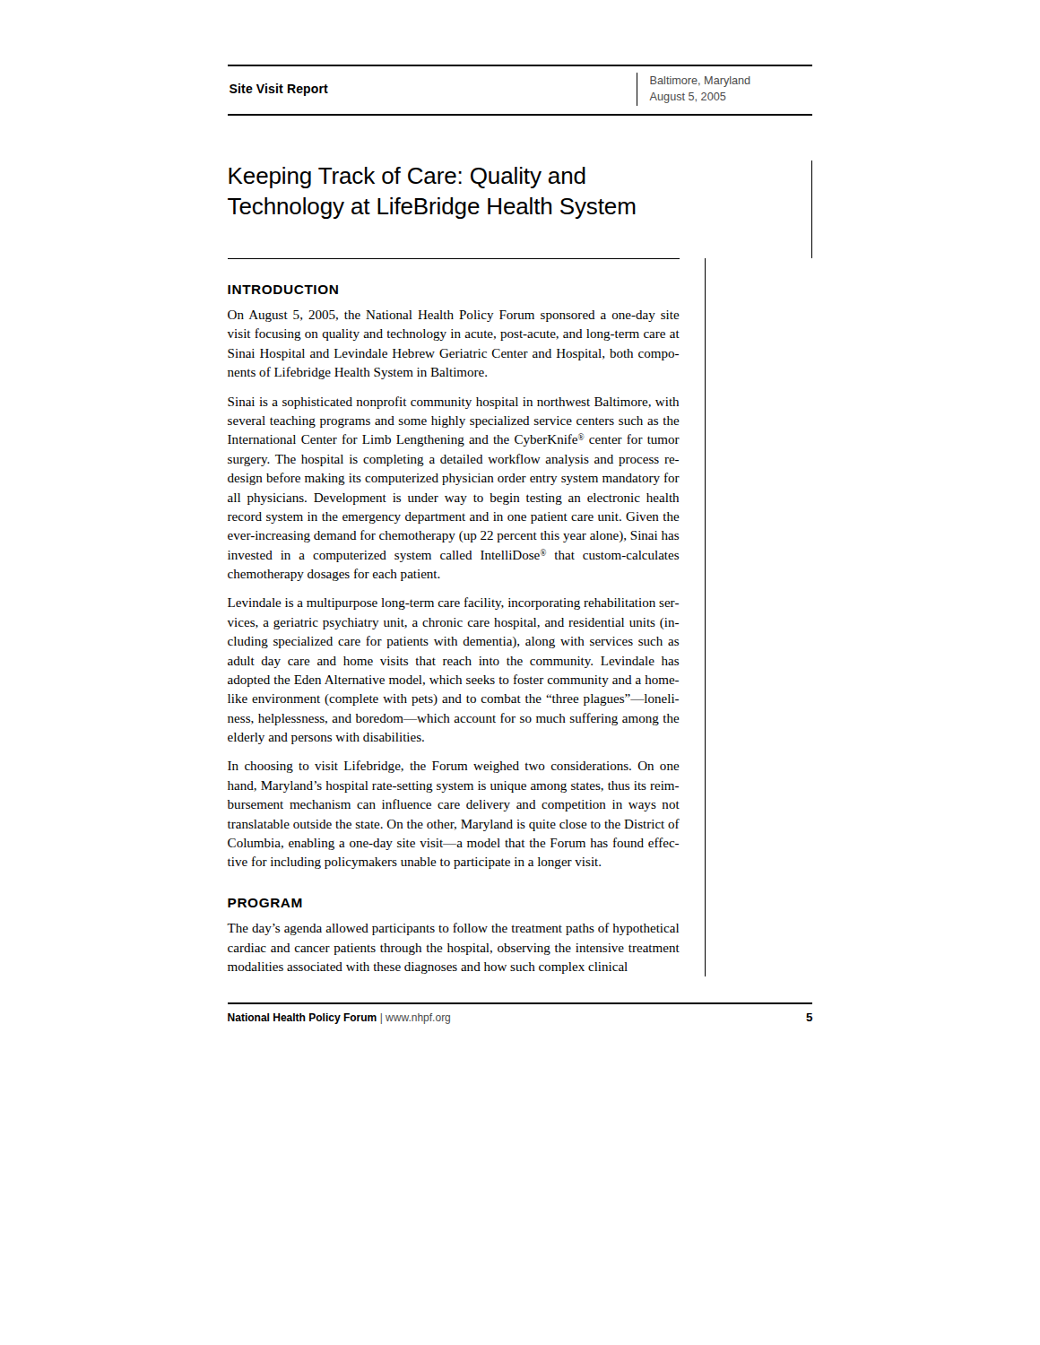Site Visit Report
Baltimore, Maryland
August 5, 2005
Keeping Track of Care: Quality and
Technology at LifeBridge Health System
INTRODUCTION
On August 5, 2005, the National Health Policy Forum sponsored a one-day site visit focusing on quality and technology in acute, post-acute, and long-term care at Sinai Hospital and Levindale Hebrew Geriatric Center and Hospital, both components of Lifebridge Health System in Baltimore.
Sinai is a sophisticated nonprofit community hospital in northwest Baltimore, with several teaching programs and some highly specialized service centers such as the International Center for Limb Lengthening and the CyberKnife® center for tumor surgery. The hospital is completing a detailed workflow analysis and process redesign before making its computerized physician order entry system mandatory for all physicians. Development is under way to begin testing an electronic health record system in the emergency department and in one patient care unit. Given the ever-increasing demand for chemotherapy (up 22 percent this year alone), Sinai has invested in a computerized system called IntelliDose® that custom-calculates chemotherapy dosages for each patient.
Levindale is a multipurpose long-term care facility, incorporating rehabilitation services, a geriatric psychiatry unit, a chronic care hospital, and residential units (including specialized care for patients with dementia), along with services such as adult day care and home visits that reach into the community. Levindale has adopted the Eden Alternative model, which seeks to foster community and a homelike environment (complete with pets) and to combat the “three plagues”—loneliness, helplessness, and boredom—which account for so much suffering among the elderly and persons with disabilities.
In choosing to visit Lifebridge, the Forum weighed two considerations. On one hand, Maryland’s hospital rate-setting system is unique among states, thus its reimbursement mechanism can influence care delivery and competition in ways not translatable outside the state. On the other, Maryland is quite close to the District of Columbia, enabling a one-day site visit—a model that the Forum has found effective for including policymakers unable to participate in a longer visit.
PROGRAM
The day’s agenda allowed participants to follow the treatment paths of hypothetical cardiac and cancer patients through the hospital, observing the intensive treatment modalities associated with these diagnoses and how such complex clinical
National Health Policy Forum | www.nhpf.org
5